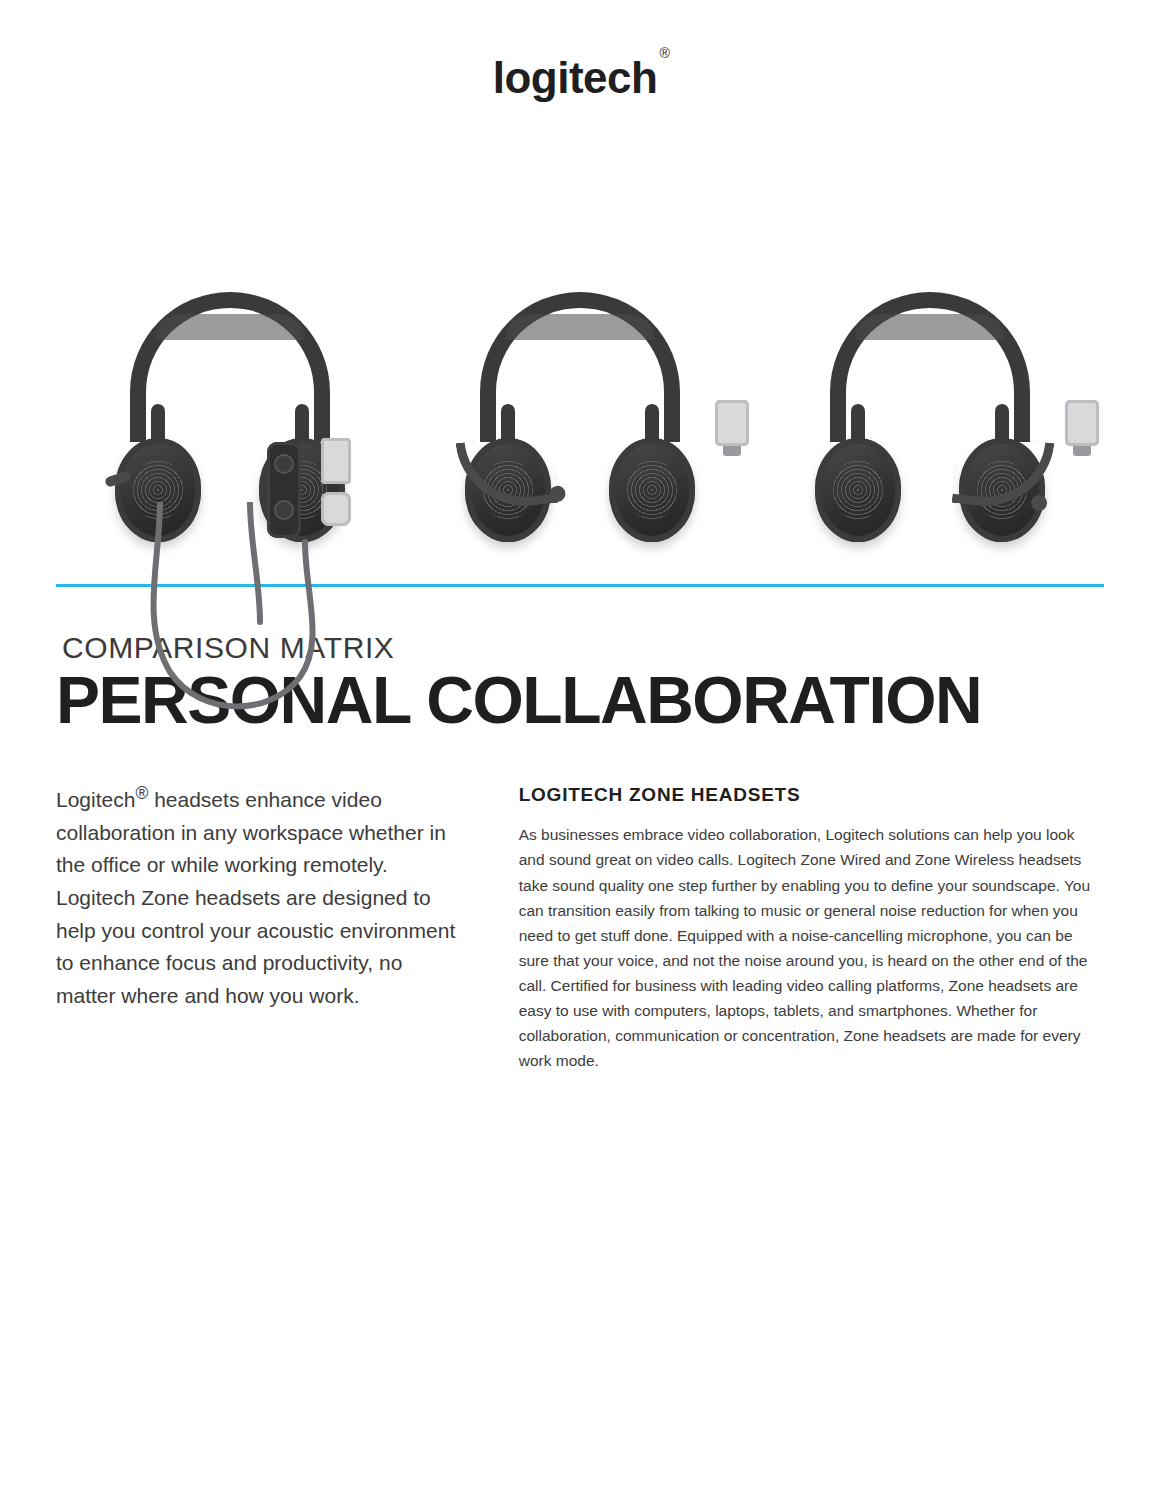logitech®
COMPARISON MATRIX
PERSONAL COLLABORATION
Logitech® headsets enhance video collaboration in any workspace whether in the office or while working remotely. Logitech Zone headsets are designed to help you control your acoustic environment to enhance focus and productivity, no matter where and how you work.
LOGITECH ZONE HEADSETS
As businesses embrace video collaboration, Logitech solutions can help you look and sound great on video calls. Logitech Zone Wired and Zone Wireless headsets take sound quality one step further by enabling you to define your soundscape. You can transition easily from talking to music or general noise reduction for when you need to get stuff done. Equipped with a noise-cancelling microphone, you can be sure that your voice, and not the noise around you, is heard on the other end of the call. Certified for business with leading video calling platforms, Zone headsets are easy to use with computers, laptops, tablets, and smartphones. Whether for collaboration, communication or concentration, Zone headsets are made for every work mode.